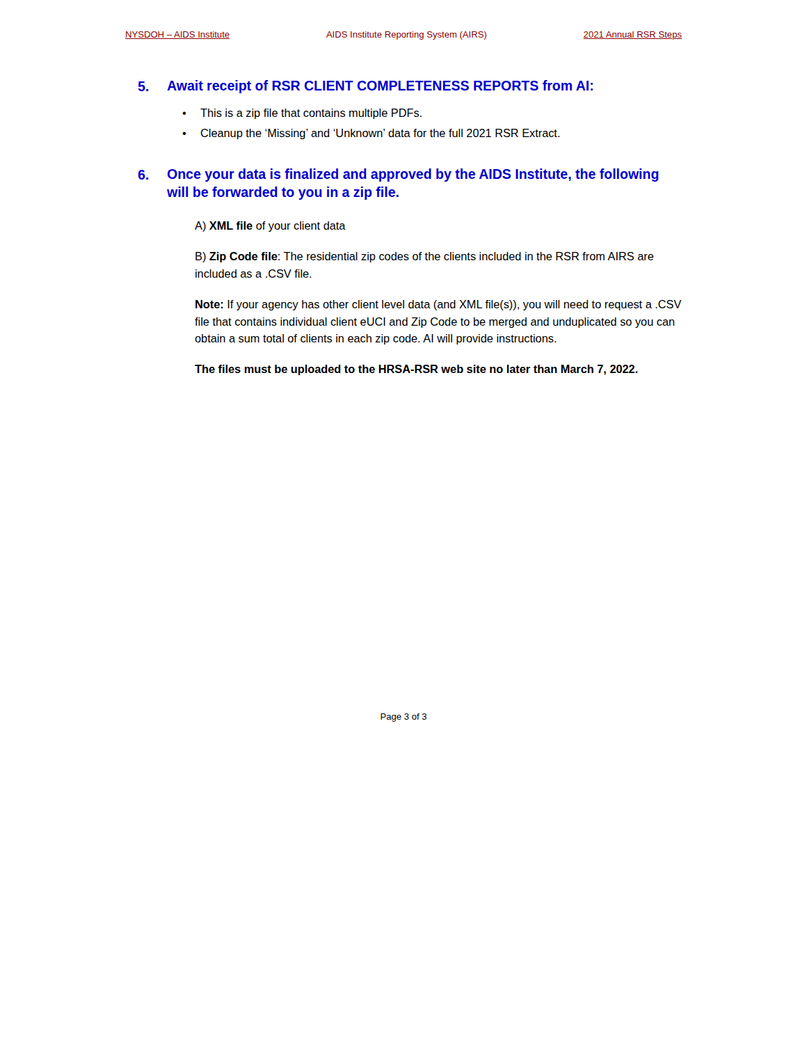NYSDOH – AIDS Institute AIDS Institute Reporting System (AIRS) 2021 Annual RSR Steps
Await receipt of RSR CLIENT COMPLETENESS REPORTS from AI:
This is a zip file that contains multiple PDFs.
Cleanup the ‘Missing’ and ‘Unknown’ data for the full 2021 RSR Extract.
Once your data is finalized and approved by the AIDS Institute, the following will be forwarded to you in a zip file.
A) XML file of your client data
B) Zip Code file: The residential zip codes of the clients included in the RSR from AIRS are included as a .CSV file.
Note: If your agency has other client level data (and XML file(s)), you will need to request a .CSV file that contains individual client eUCI and Zip Code to be merged and unduplicated so you can obtain a sum total of clients in each zip code. AI will provide instructions.
The files must be uploaded to the HRSA-RSR web site no later than March 7, 2022.
Page 3 of 3